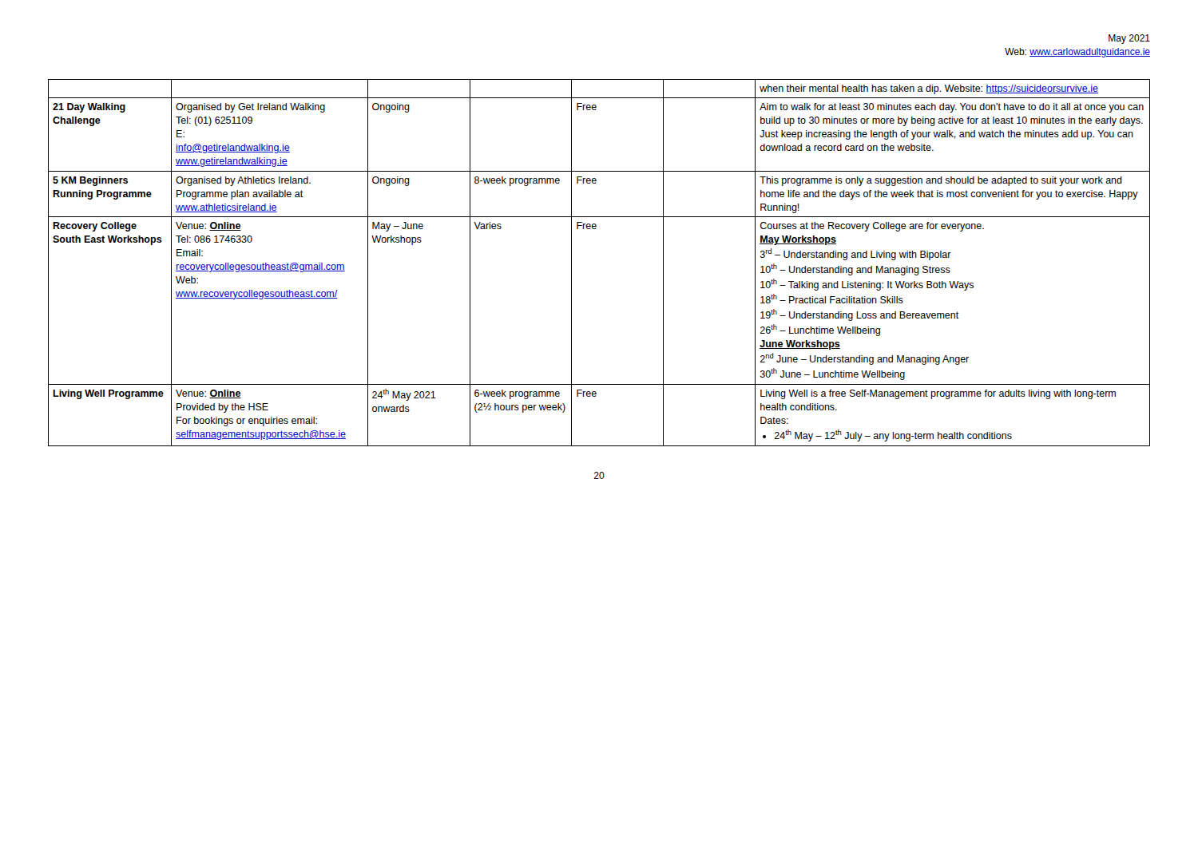May 2021
Web: www.carlowadultguidance.ie
| | | | | | | when their mental health has taken a dip. Website: https://suicideorsurvive.ie |
| 21 Day Walking Challenge | Organised by Get Ireland Walking Tel: (01) 6251109 E: info@getirelandwalking.ie www.getirelandwalking.ie | Ongoing | | Free | | Aim to walk for at least 30 minutes each day. You don't have to do it all at once you can build up to 30 minutes or more by being active for at least 10 minutes in the early days. Just keep increasing the length of your walk, and watch the minutes add up. You can download a record card on the website. |
| 5 KM Beginners Running Programme | Organised by Athletics Ireland. Programme plan available at www.athleticsireland.ie | Ongoing | 8-week programme | Free | | This programme is only a suggestion and should be adapted to suit your work and home life and the days of the week that is most convenient for you to exercise. Happy Running! |
| Recovery College South East Workshops | Venue: Online Tel: 086 1746330 Email: recoverycollegesoutheast@gmail.com Web: www.recoverycollegesoutheast.com/ | May – June Workshops | Varies | Free | | Courses at the Recovery College are for everyone. May Workshops 3 rd – Understanding and Living with Bipolar 10 th – Understanding and Managing Stress 10 th – Talking and Listening: It Works Both Ways 18 th – Practical Facilitation Skills 19 th – Understanding Loss and Bereavement 26 th – Lunchtime Wellbeing June Workshops 2 nd June – Understanding and Managing Anger 30 th June – Lunchtime Wellbeing |
| Living Well Programme | Venue: Online Provided by the HSE For bookings or enquiries email: selfmanagementsupportssech@hse.ie | 24 th May 2021 onwards | 6-week programme (2½ hours per week) | Free | | Living Well is a free Self-Management programme for adults living with long-term health conditions. Dates: 24 th May – 12 th July – any long-term health conditions |
20